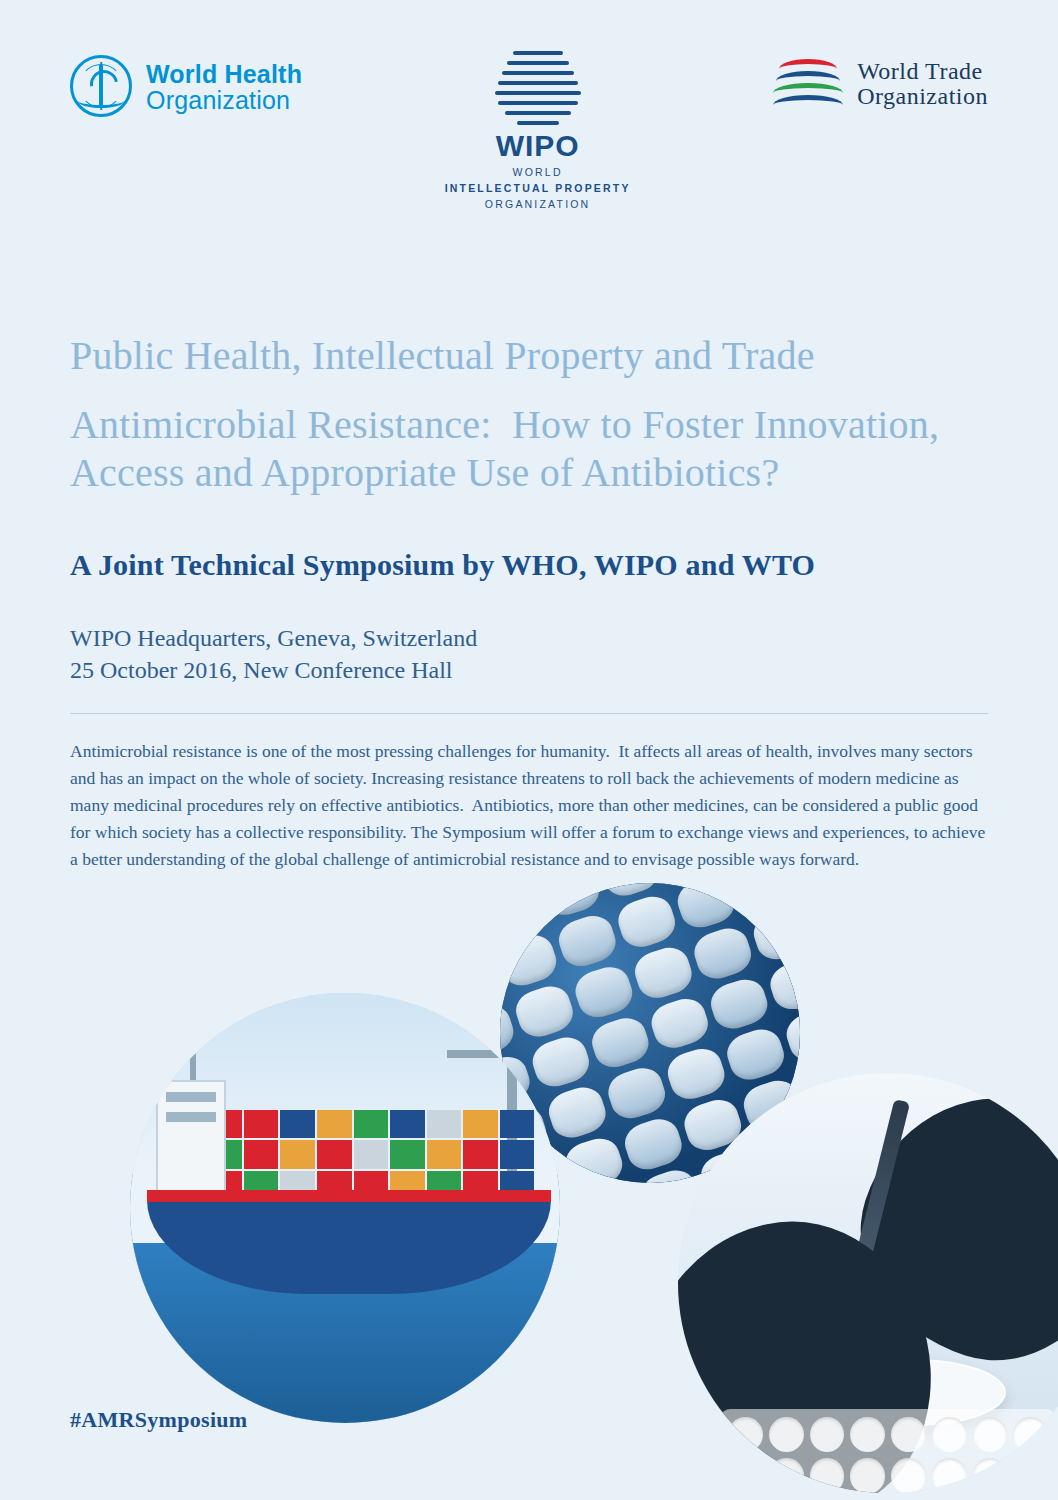World Health
Organization
WIPO
World
Intellectual Property
Organization
World Trade
Organization
Public Health, Intellectual Property and Trade Antimicrobial Resistance: How to Foster Innovation, Access and Appropriate Use of Antibiotics?
A Joint Technical Symposium by WHO, WIPO and WTO
WIPO Headquarters, Geneva, Switzerland
25 October 2016, New Conference Hall
Antimicrobial resistance is one of the most pressing challenges for humanity. It affects all areas of health, involves many sectors and has an impact on the whole of society. Increasing resistance threatens to roll back the achievements of modern medicine as many medicinal procedures rely on effective antibiotics. Antibiotics, more than other medicines, can be considered a public good for which society has a collective responsibility. The Symposium will offer a forum to exchange views and experiences, to achieve a better understanding of the global challenge of antimicrobial resistance and to envisage possible ways forward.
#AMRSymposium